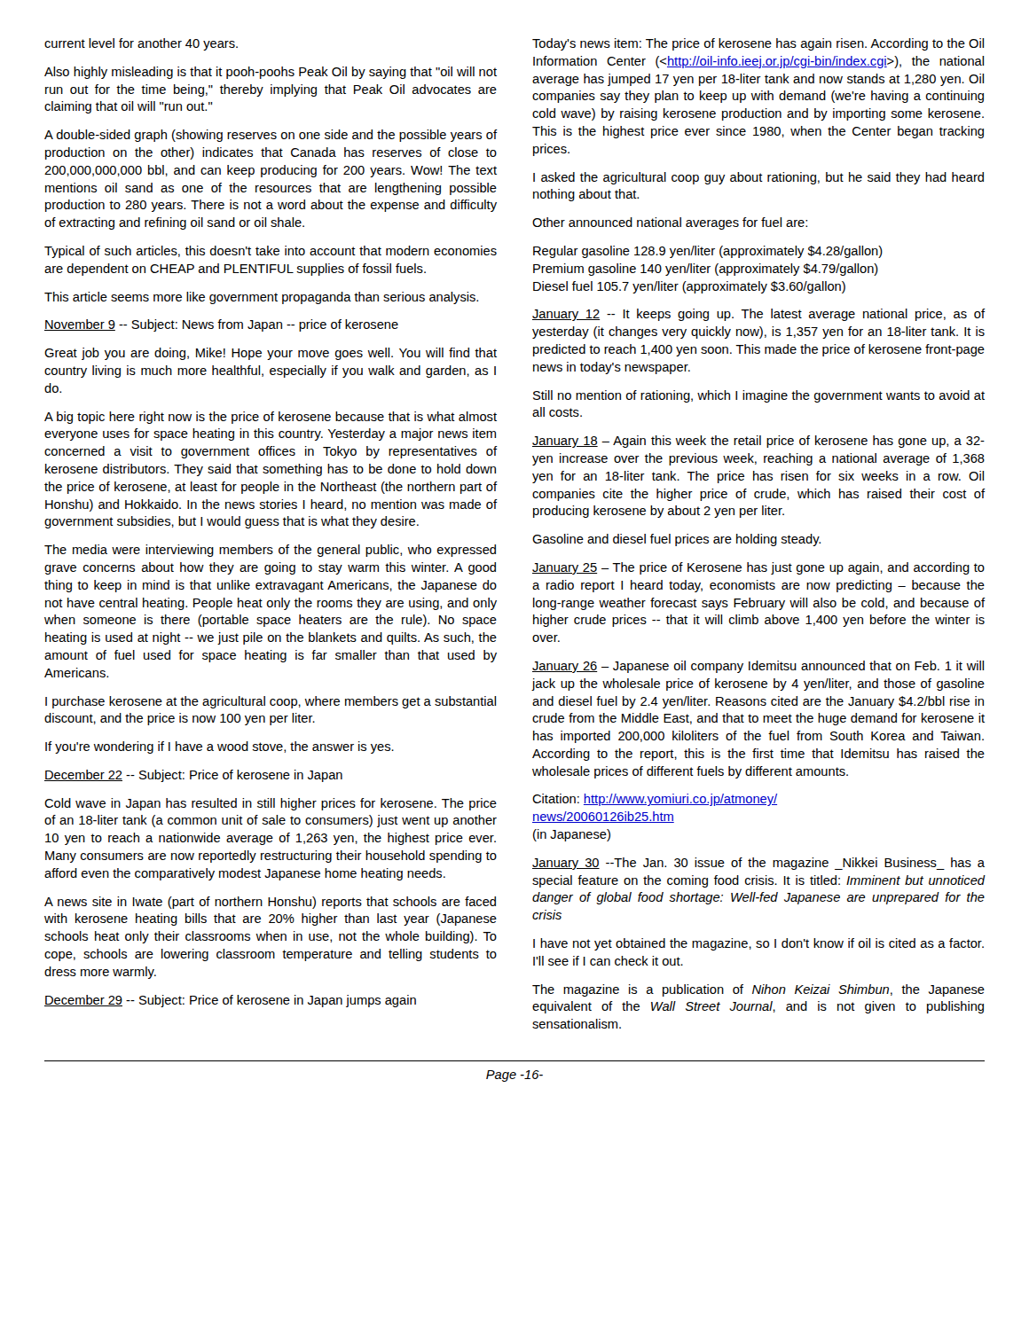current level for another 40 years.
Also highly misleading is that it pooh-poohs Peak Oil by saying that "oil will not run out for the time being," thereby implying that Peak Oil advocates are claiming that oil will "run out."
A double-sided graph (showing reserves on one side and the possible years of production on the other) indicates that Canada has reserves of close to 200,000,000,000 bbl, and can keep producing for 200 years. Wow! The text mentions oil sand as one of the resources that are lengthening possible production to 280 years. There is not a word about the expense and difficulty of extracting and refining oil sand or oil shale.
Typical of such articles, this doesn't take into account that modern economies are dependent on CHEAP and PLENTIFUL supplies of fossil fuels.
This article seems more like government propaganda than serious analysis.
November 9 -- Subject: News from Japan -- price of kerosene
Great job you are doing, Mike! Hope your move goes well. You will find that country living is much more healthful, especially if you walk and garden, as I do.
A big topic here right now is the price of kerosene because that is what almost everyone uses for space heating in this country. Yesterday a major news item concerned a visit to government offices in Tokyo by representatives of kerosene distributors. They said that something has to be done to hold down the price of kerosene, at least for people in the Northeast (the northern part of Honshu) and Hokkaido. In the news stories I heard, no mention was made of government subsidies, but I would guess that is what they desire.
The media were interviewing members of the general public, who expressed grave concerns about how they are going to stay warm this winter. A good thing to keep in mind is that unlike extravagant Americans, the Japanese do not have central heating. People heat only the rooms they are using, and only when someone is there (portable space heaters are the rule). No space heating is used at night -- we just pile on the blankets and quilts. As such, the amount of fuel used for space heating is far smaller than that used by Americans.
I purchase kerosene at the agricultural coop, where members get a substantial discount, and the price is now 100 yen per liter.
If you're wondering if I have a wood stove, the answer is yes.
December 22 -- Subject: Price of kerosene in Japan
Cold wave in Japan has resulted in still higher prices for kerosene. The price of an 18-liter tank (a common unit of sale to consumers) just went up another 10 yen to reach a nationwide average of 1,263 yen, the highest price ever. Many consumers are now reportedly restructuring their household spending to afford even the comparatively modest Japanese home heating needs.
A news site in Iwate (part of northern Honshu) reports that schools are faced with kerosene heating bills that are 20% higher than last year (Japanese schools heat only their classrooms when in use, not the whole building). To cope, schools are lowering classroom temperature and telling students to dress more warmly.
December 29 -- Subject: Price of kerosene in Japan jumps again
Today's news item: The price of kerosene has again risen. According to the Oil Information Center (<http://oil-info.ieej.or.jp/cgi-bin/index.cgi>), the national average has jumped 17 yen per 18-liter tank and now stands at 1,280 yen. Oil companies say they plan to keep up with demand (we're having a continuing cold wave) by raising kerosene production and by importing some kerosene. This is the highest price ever since 1980, when the Center began tracking prices.
I asked the agricultural coop guy about rationing, but he said they had heard nothing about that.
Other announced national averages for fuel are:
Regular gasoline 128.9 yen/liter (approximately $4.28/gallon)
Premium gasoline 140 yen/liter (approximately $4.79/gallon)
Diesel fuel 105.7 yen/liter (approximately $3.60/gallon)
January 12 -- It keeps going up. The latest average national price, as of yesterday (it changes very quickly now), is 1,357 yen for an 18-liter tank. It is predicted to reach 1,400 yen soon. This made the price of kerosene front-page news in today's newspaper.
Still no mention of rationing, which I imagine the government wants to avoid at all costs.
January 18 – Again this week the retail price of kerosene has gone up, a 32-yen increase over the previous week, reaching a national average of 1,368 yen for an 18-liter tank. The price has risen for six weeks in a row. Oil companies cite the higher price of crude, which has raised their cost of producing kerosene by about 2 yen per liter.
Gasoline and diesel fuel prices are holding steady.
January 25 – The price of Kerosene has just gone up again, and according to a radio report I heard today, economists are now predicting – because the long-range weather forecast says February will also be cold, and because of higher crude prices -- that it will climb above 1,400 yen before the winter is over.
January 26 – Japanese oil company Idemitsu announced that on Feb. 1 it will jack up the wholesale price of kerosene by 4 yen/liter, and those of gasoline and diesel fuel by 2.4 yen/liter. Reasons cited are the January $4.2/bbl rise in crude from the Middle East, and that to meet the huge demand for kerosene it has imported 200,000 kiloliters of the fuel from South Korea and Taiwan. According to the report, this is the first time that Idemitsu has raised the wholesale prices of different fuels by different amounts.
Citation: http://www.yomiuri.co.jp/atmoney/
news/20060126ib25.htm
(in Japanese)
January 30 --The Jan. 30 issue of the magazine _Nikkei Business_ has a special feature on the coming food crisis. It is titled: Imminent but unnoticed danger of global food shortage: Well-fed Japanese are unprepared for the crisis
I have not yet obtained the magazine, so I don't know if oil is cited as a factor. I'll see if I can check it out.
The magazine is a publication of Nihon Keizai Shimbun, the Japanese equivalent of the Wall Street Journal, and is not given to publishing sensationalism.
Page -16-